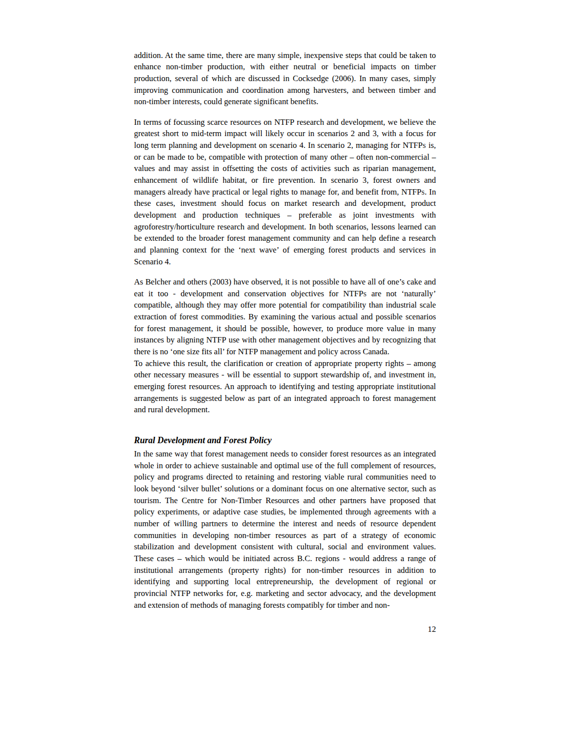addition. At the same time, there are many simple, inexpensive steps that could be taken to enhance non-timber production, with either neutral or beneficial impacts on timber production, several of which are discussed in Cocksedge (2006). In many cases, simply improving communication and coordination among harvesters, and between timber and non-timber interests, could generate significant benefits.
In terms of focussing scarce resources on NTFP research and development, we believe the greatest short to mid-term impact will likely occur in scenarios 2 and 3, with a focus for long term planning and development on scenario 4. In scenario 2, managing for NTFPs is, or can be made to be, compatible with protection of many other – often non-commercial – values and may assist in offsetting the costs of activities such as riparian management, enhancement of wildlife habitat, or fire prevention. In scenario 3, forest owners and managers already have practical or legal rights to manage for, and benefit from, NTFPs. In these cases, investment should focus on market research and development, product development and production techniques – preferable as joint investments with agroforestry/horticulture research and development. In both scenarios, lessons learned can be extended to the broader forest management community and can help define a research and planning context for the ‘next wave’ of emerging forest products and services in Scenario 4.
As Belcher and others (2003) have observed, it is not possible to have all of one’s cake and eat it too - development and conservation objectives for NTFPs are not ‘naturally’ compatible, although they may offer more potential for compatibility than industrial scale extraction of forest commodities. By examining the various actual and possible scenarios for forest management, it should be possible, however, to produce more value in many instances by aligning NTFP use with other management objectives and by recognizing that there is no ‘one size fits all’ for NTFP management and policy across Canada.
To achieve this result, the clarification or creation of appropriate property rights – among other necessary measures - will be essential to support stewardship of, and investment in, emerging forest resources. An approach to identifying and testing appropriate institutional arrangements is suggested below as part of an integrated approach to forest management and rural development.
Rural Development and Forest Policy
In the same way that forest management needs to consider forest resources as an integrated whole in order to achieve sustainable and optimal use of the full complement of resources, policy and programs directed to retaining and restoring viable rural communities need to look beyond ‘silver bullet’ solutions or a dominant focus on one alternative sector, such as tourism. The Centre for Non-Timber Resources and other partners have proposed that policy experiments, or adaptive case studies, be implemented through agreements with a number of willing partners to determine the interest and needs of resource dependent communities in developing non-timber resources as part of a strategy of economic stabilization and development consistent with cultural, social and environment values. These cases – which would be initiated across B.C. regions - would address a range of institutional arrangements (property rights) for non-timber resources in addition to identifying and supporting local entrepreneurship, the development of regional or provincial NTFP networks for, e.g. marketing and sector advocacy, and the development and extension of methods of managing forests compatibly for timber and non-
12